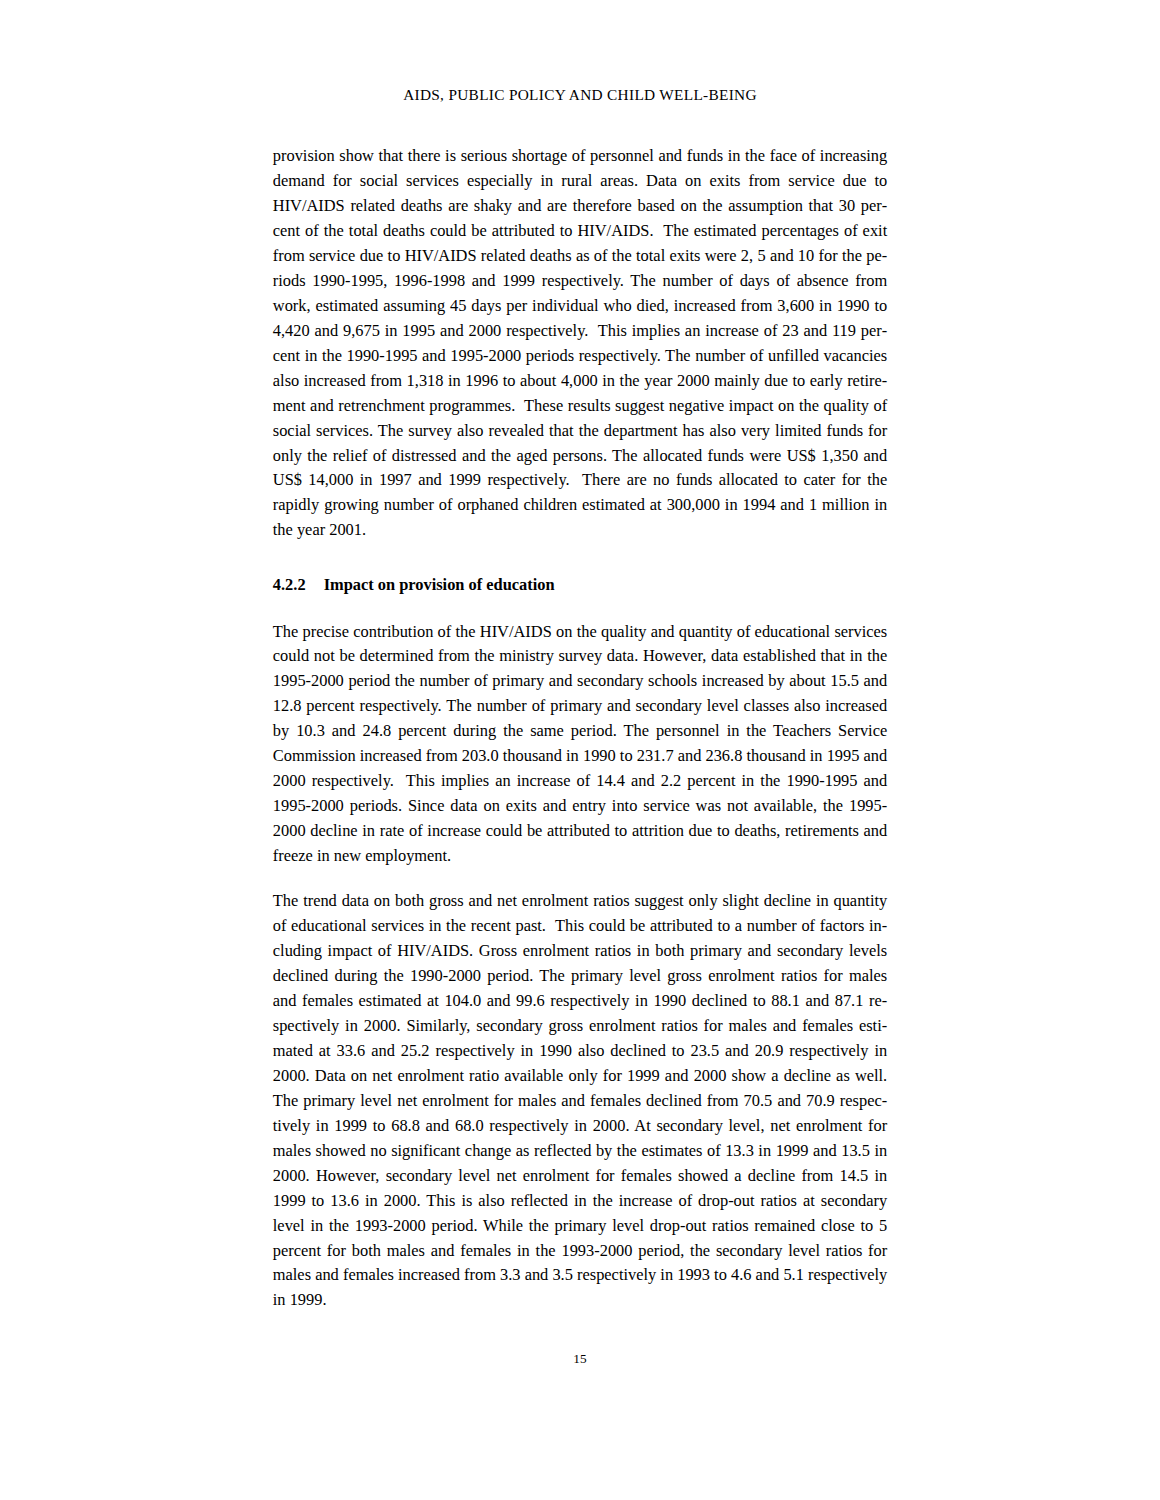AIDS, PUBLIC POLICY AND CHILD WELL-BEING
provision show that there is serious shortage of personnel and funds in the face of increasing demand for social services especially in rural areas. Data on exits from service due to HIV/AIDS related deaths are shaky and are therefore based on the assumption that 30 percent of the total deaths could be attributed to HIV/AIDS. The estimated percentages of exit from service due to HIV/AIDS related deaths as of the total exits were 2, 5 and 10 for the periods 1990-1995, 1996-1998 and 1999 respectively. The number of days of absence from work, estimated assuming 45 days per individual who died, increased from 3,600 in 1990 to 4,420 and 9,675 in 1995 and 2000 respectively. This implies an increase of 23 and 119 percent in the 1990-1995 and 1995-2000 periods respectively. The number of unfilled vacancies also increased from 1,318 in 1996 to about 4,000 in the year 2000 mainly due to early retirement and retrenchment programmes. These results suggest negative impact on the quality of social services. The survey also revealed that the department has also very limited funds for only the relief of distressed and the aged persons. The allocated funds were US$ 1,350 and US$ 14,000 in 1997 and 1999 respectively. There are no funds allocated to cater for the rapidly growing number of orphaned children estimated at 300,000 in 1994 and 1 million in the year 2001.
4.2.2 Impact on provision of education
The precise contribution of the HIV/AIDS on the quality and quantity of educational services could not be determined from the ministry survey data. However, data established that in the 1995-2000 period the number of primary and secondary schools increased by about 15.5 and 12.8 percent respectively. The number of primary and secondary level classes also increased by 10.3 and 24.8 percent during the same period. The personnel in the Teachers Service Commission increased from 203.0 thousand in 1990 to 231.7 and 236.8 thousand in 1995 and 2000 respectively. This implies an increase of 14.4 and 2.2 percent in the 1990-1995 and 1995-2000 periods. Since data on exits and entry into service was not available, the 1995-2000 decline in rate of increase could be attributed to attrition due to deaths, retirements and freeze in new employment.
The trend data on both gross and net enrolment ratios suggest only slight decline in quantity of educational services in the recent past. This could be attributed to a number of factors including impact of HIV/AIDS. Gross enrolment ratios in both primary and secondary levels declined during the 1990-2000 period. The primary level gross enrolment ratios for males and females estimated at 104.0 and 99.6 respectively in 1990 declined to 88.1 and 87.1 respectively in 2000. Similarly, secondary gross enrolment ratios for males and females estimated at 33.6 and 25.2 respectively in 1990 also declined to 23.5 and 20.9 respectively in 2000. Data on net enrolment ratio available only for 1999 and 2000 show a decline as well. The primary level net enrolment for males and females declined from 70.5 and 70.9 respectively in 1999 to 68.8 and 68.0 respectively in 2000. At secondary level, net enrolment for males showed no significant change as reflected by the estimates of 13.3 in 1999 and 13.5 in 2000. However, secondary level net enrolment for females showed a decline from 14.5 in 1999 to 13.6 in 2000. This is also reflected in the increase of drop-out ratios at secondary level in the 1993-2000 period. While the primary level drop-out ratios remained close to 5 percent for both males and females in the 1993-2000 period, the secondary level ratios for males and females increased from 3.3 and 3.5 respectively in 1993 to 4.6 and 5.1 respectively in 1999.
15